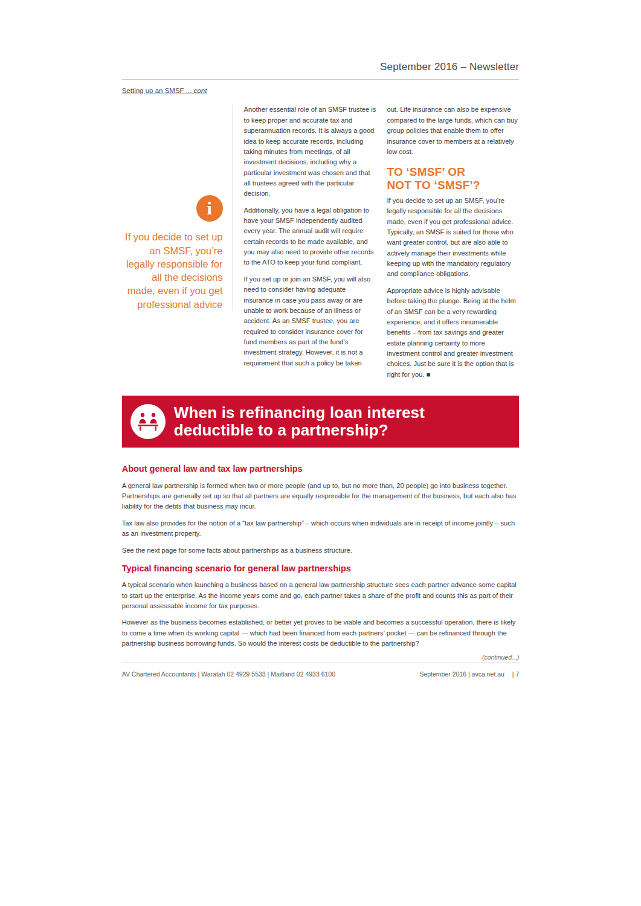September 2016 – Newsletter
Setting up an SMSF ... cont
i
If you decide to set up an SMSF, you’re legally responsible for all the decisions made, even if you get professional advice
Another essential role of an SMSF trustee is to keep proper and accurate tax and superannuation records. It is always a good idea to keep accurate records, including taking minutes from meetings, of all investment decisions, including why a particular investment was chosen and that all trustees agreed with the particular decision.
Additionally, you have a legal obligation to have your SMSF independently audited every year. The annual audit will require certain records to be made available, and you may also need to provide other records to the ATO to keep your fund compliant.
If you set up or join an SMSF, you will also need to consider having adequate insurance in case you pass away or are unable to work because of an illness or accident. As an SMSF trustee, you are required to consider insurance cover for fund members as part of the fund’s investment strategy. However, it is not a requirement that such a policy be taken
out. Life insurance can also be expensive compared to the large funds, which can buy group policies that enable them to offer insurance cover to members at a relatively low cost.
TO ‘SMSF’ OR
NOT TO ‘SMSF’?
If you decide to set up an SMSF, you’re legally responsible for all the decisions made, even if you get professional advice. Typically, an SMSF is suited for those who want greater control, but are also able to actively manage their investments while keeping up with the mandatory regulatory and compliance obligations.
Appropriate advice is highly advisable before taking the plunge. Being at the helm of an SMSF can be a very rewarding experience, and it offers innumerable benefits – from tax savings and greater estate planning certainty to more investment control and greater investment choices. Just be sure it is the option that is right for you. ■
When is refinancing loan interest
deductible to a partnership?
About general law and tax law partnerships
A general law partnership is formed when two or more people (and up to, but no more than, 20 people) go into business together. Partnerships are generally set up so that all partners are equally responsible for the management of the business, but each also has liability for the debts that business may incur.
Tax law also provides for the notion of a “tax law partnership” – which occurs when individuals are in receipt of income jointly – such as an investment property.
See the next page for some facts about partnerships as a business structure.
Typical financing scenario for general law partnerships
A typical scenario when launching a business based on a general law partnership structure sees each partner advance some capital to start up the enterprise. As the income years come and go, each partner takes a share of the profit and counts this as part of their personal assessable income for tax purposes.
However as the business becomes established, or better yet proves to be viable and becomes a successful operation, there is likely to come a time when its working capital — which had been financed from each partners’ pocket — can be refinanced through the partnership business borrowing funds. So would the interest costs be deductible to the partnership?
(continued...)
AV Chartered Accountants | Waratah 02 4929 5533 | Maitland 02 4933 6100
September 2016 | avca.net.au | 7